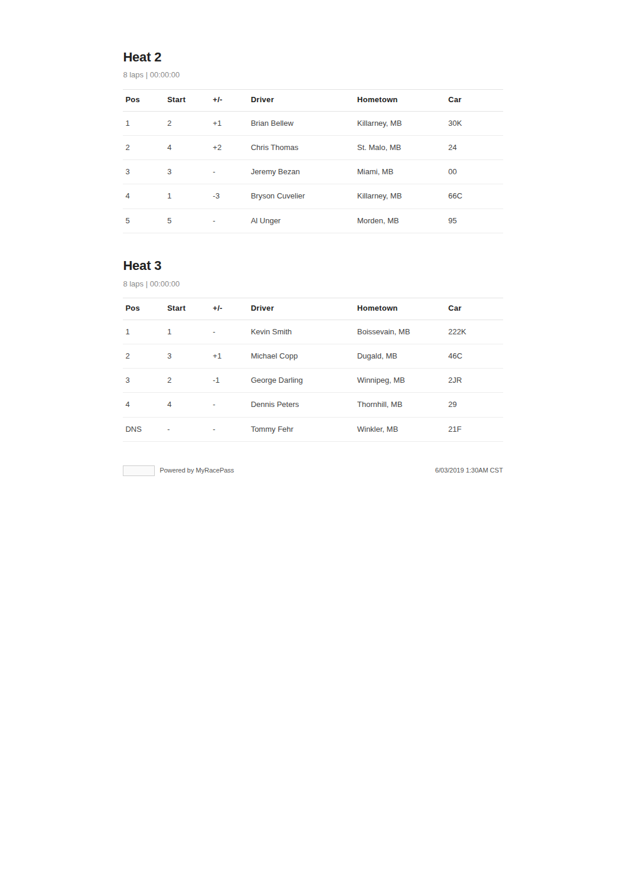Heat 2
8 laps | 00:00:00
| Pos | Start | +/- | Driver | Hometown | Car |
| --- | --- | --- | --- | --- | --- |
| 1 | 2 | +1 | Brian Bellew | Killarney, MB | 30K |
| 2 | 4 | +2 | Chris Thomas | St. Malo, MB | 24 |
| 3 | 3 | - | Jeremy Bezan | Miami, MB | 00 |
| 4 | 1 | -3 | Bryson Cuvelier | Killarney, MB | 66C |
| 5 | 5 | - | Al Unger | Morden, MB | 95 |
Heat 3
8 laps | 00:00:00
| Pos | Start | +/- | Driver | Hometown | Car |
| --- | --- | --- | --- | --- | --- |
| 1 | 1 | - | Kevin Smith | Boissevain, MB | 222K |
| 2 | 3 | +1 | Michael Copp | Dugald, MB | 46C |
| 3 | 2 | -1 | George Darling | Winnipeg, MB | 2JR |
| 4 | 4 | - | Dennis Peters | Thornhill, MB | 29 |
| DNS | - | - | Tommy Fehr | Winkler, MB | 21F |
Powered by MyRacePass
6/03/2019 1:30AM CST